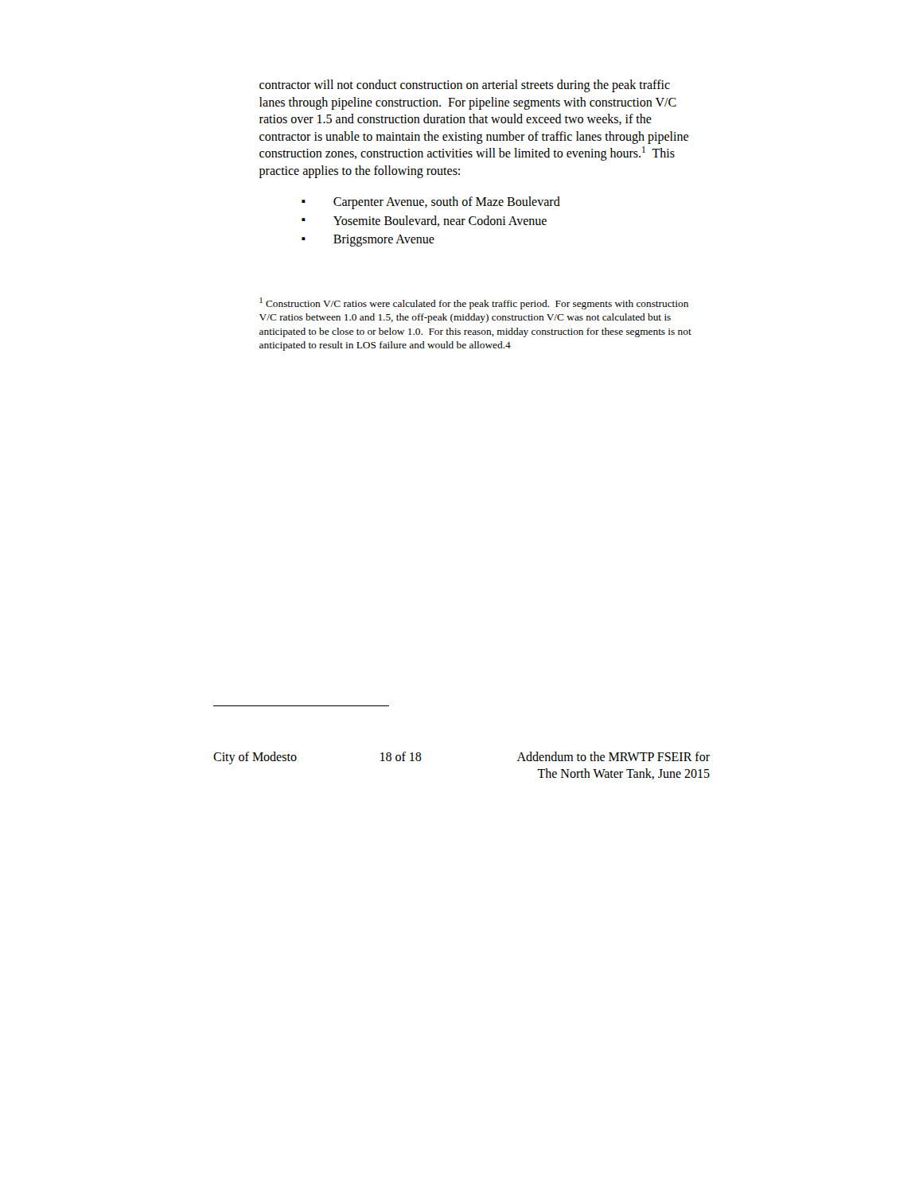contractor will not conduct construction on arterial streets during the peak traffic lanes through pipeline construction. For pipeline segments with construction V/C ratios over 1.5 and construction duration that would exceed two weeks, if the contractor is unable to maintain the existing number of traffic lanes through pipeline construction zones, construction activities will be limited to evening hours.1 This practice applies to the following routes:
Carpenter Avenue, south of Maze Boulevard
Yosemite Boulevard, near Codoni Avenue
Briggsmore Avenue
1 Construction V/C ratios were calculated for the peak traffic period. For segments with construction V/C ratios between 1.0 and 1.5, the off-peak (midday) construction V/C was not calculated but is anticipated to be close to or below 1.0. For this reason, midday construction for these segments is not anticipated to result in LOS failure and would be allowed.4
City of Modesto
18 of 18
Addendum to the MRWTP FSEIR for The North Water Tank, June 2015